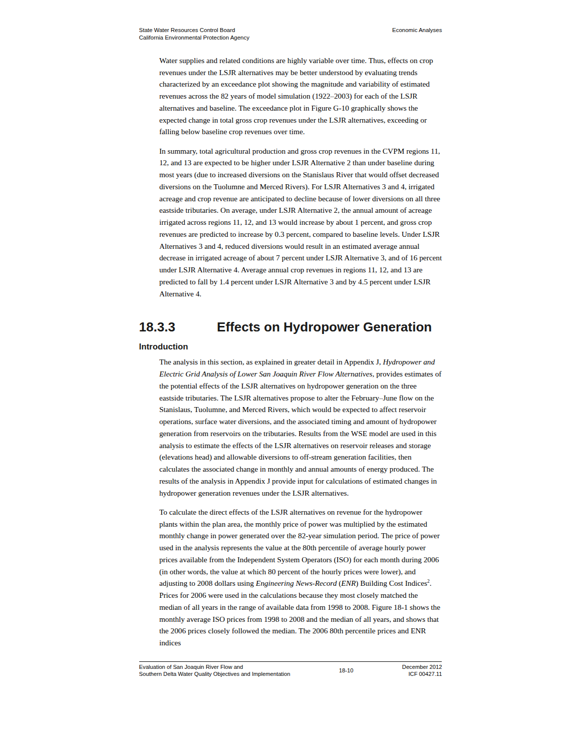State Water Resources Control Board
California Environmental Protection Agency
Economic Analyses
Water supplies and related conditions are highly variable over time. Thus, effects on crop revenues under the LSJR alternatives may be better understood by evaluating trends characterized by an exceedance plot showing the magnitude and variability of estimated revenues across the 82 years of model simulation (1922–2003) for each of the LSJR alternatives and baseline. The exceedance plot in Figure G-10 graphically shows the expected change in total gross crop revenues under the LSJR alternatives, exceeding or falling below baseline crop revenues over time.
In summary, total agricultural production and gross crop revenues in the CVPM regions 11, 12, and 13 are expected to be higher under LSJR Alternative 2 than under baseline during most years (due to increased diversions on the Stanislaus River that would offset decreased diversions on the Tuolumne and Merced Rivers). For LSJR Alternatives 3 and 4, irrigated acreage and crop revenue are anticipated to decline because of lower diversions on all three eastside tributaries. On average, under LSJR Alternative 2, the annual amount of acreage irrigated across regions 11, 12, and 13 would increase by about 1 percent, and gross crop revenues are predicted to increase by 0.3 percent, compared to baseline levels. Under LSJR Alternatives 3 and 4, reduced diversions would result in an estimated average annual decrease in irrigated acreage of about 7 percent under LSJR Alternative 3, and of 16 percent under LSJR Alternative 4. Average annual crop revenues in regions 11, 12, and 13 are predicted to fall by 1.4 percent under LSJR Alternative 3 and by 4.5 percent under LSJR Alternative 4.
18.3.3 Effects on Hydropower Generation
Introduction
The analysis in this section, as explained in greater detail in Appendix J, Hydropower and Electric Grid Analysis of Lower San Joaquin River Flow Alternatives, provides estimates of the potential effects of the LSJR alternatives on hydropower generation on the three eastside tributaries. The LSJR alternatives propose to alter the February–June flow on the Stanislaus, Tuolumne, and Merced Rivers, which would be expected to affect reservoir operations, surface water diversions, and the associated timing and amount of hydropower generation from reservoirs on the tributaries. Results from the WSE model are used in this analysis to estimate the effects of the LSJR alternatives on reservoir releases and storage (elevations head) and allowable diversions to off-stream generation facilities, then calculates the associated change in monthly and annual amounts of energy produced. The results of the analysis in Appendix J provide input for calculations of estimated changes in hydropower generation revenues under the LSJR alternatives.
To calculate the direct effects of the LSJR alternatives on revenue for the hydropower plants within the plan area, the monthly price of power was multiplied by the estimated monthly change in power generated over the 82-year simulation period. The price of power used in the analysis represents the value at the 80th percentile of average hourly power prices available from the Independent System Operators (ISO) for each month during 2006 (in other words, the value at which 80 percent of the hourly prices were lower), and adjusting to 2008 dollars using Engineering News-Record (ENR) Building Cost Indices2. Prices for 2006 were used in the calculations because they most closely matched the median of all years in the range of available data from 1998 to 2008. Figure 18-1 shows the monthly average ISO prices from 1998 to 2008 and the median of all years, and shows that the 2006 prices closely followed the median. The 2006 80th percentile prices and ENR indices
Evaluation of San Joaquin River Flow and
Southern Delta Water Quality Objectives and Implementation
18-10
December 2012
ICF 00427.11